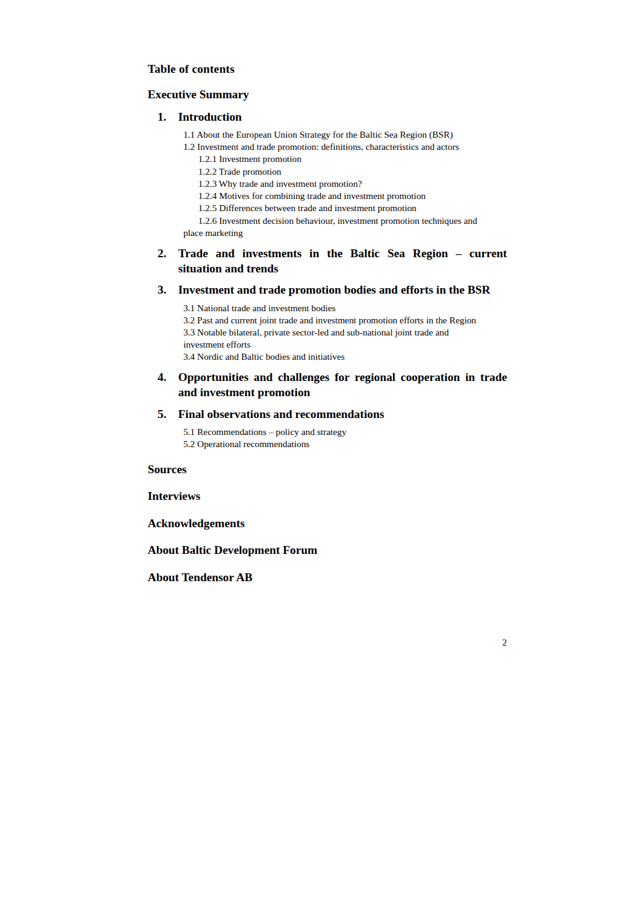Table of contents
Executive Summary
Introduction
1.1 About the European Union Strategy for the Baltic Sea Region (BSR)
1.2 Investment and trade promotion: definitions, characteristics and actors
1.2.1 Investment promotion
1.2.2 Trade promotion
1.2.3 Why trade and investment promotion?
1.2.4 Motives for combining trade and investment promotion
1.2.5 Differences between trade and investment promotion
1.2.6 Investment decision behaviour, investment promotion techniques and
place marketing
Trade and investments in the Baltic Sea Region – current situation and trends
Investment and trade promotion bodies and efforts in the BSR
3.1 National trade and investment bodies
3.2 Past and current joint trade and investment promotion efforts in the Region
3.3 Notable bilateral, private sector-led and sub-national joint trade and
investment efforts
3.4 Nordic and Baltic bodies and initiatives
Opportunities and challenges for regional cooperation in trade and investment promotion
Final observations and recommendations
5.1 Recommendations – policy and strategy
5.2 Operational recommendations
Sources
Interviews
Acknowledgements
About Baltic Development Forum
About Tendensor AB
2